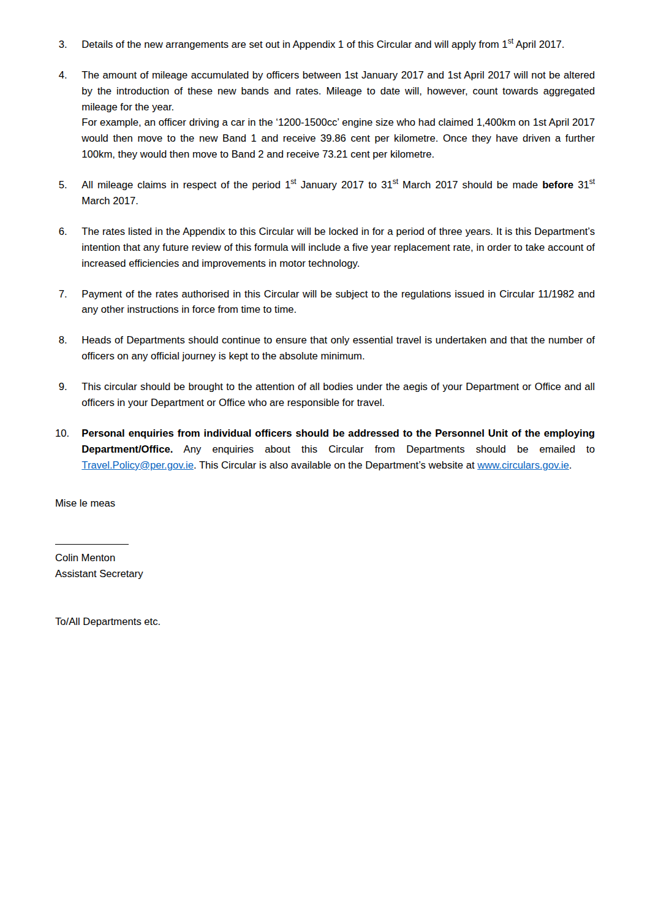Details of the new arrangements are set out in Appendix 1 of this Circular and will apply from 1st April 2017.
The amount of mileage accumulated by officers between 1st January 2017 and 1st April 2017 will not be altered by the introduction of these new bands and rates. Mileage to date will, however, count towards aggregated mileage for the year.
For example, an officer driving a car in the ‘1200-1500cc’ engine size who had claimed 1,400km on 1st April 2017 would then move to the new Band 1 and receive 39.86 cent per kilometre. Once they have driven a further 100km, they would then move to Band 2 and receive 73.21 cent per kilometre.
All mileage claims in respect of the period 1st January 2017 to 31st March 2017 should be made before 31st March 2017.
The rates listed in the Appendix to this Circular will be locked in for a period of three years. It is this Department’s intention that any future review of this formula will include a five year replacement rate, in order to take account of increased efficiencies and improvements in motor technology.
Payment of the rates authorised in this Circular will be subject to the regulations issued in Circular 11/1982 and any other instructions in force from time to time.
Heads of Departments should continue to ensure that only essential travel is undertaken and that the number of officers on any official journey is kept to the absolute minimum.
This circular should be brought to the attention of all bodies under the aegis of your Department or Office and all officers in your Department or Office who are responsible for travel.
Personal enquiries from individual officers should be addressed to the Personnel Unit of the employing Department/Office. Any enquiries about this Circular from Departments should be emailed to Travel.Policy@per.gov.ie. This Circular is also available on the Department’s website at www.circulars.gov.ie.
Mise le meas
Colin Menton
Assistant Secretary
To/All Departments etc.